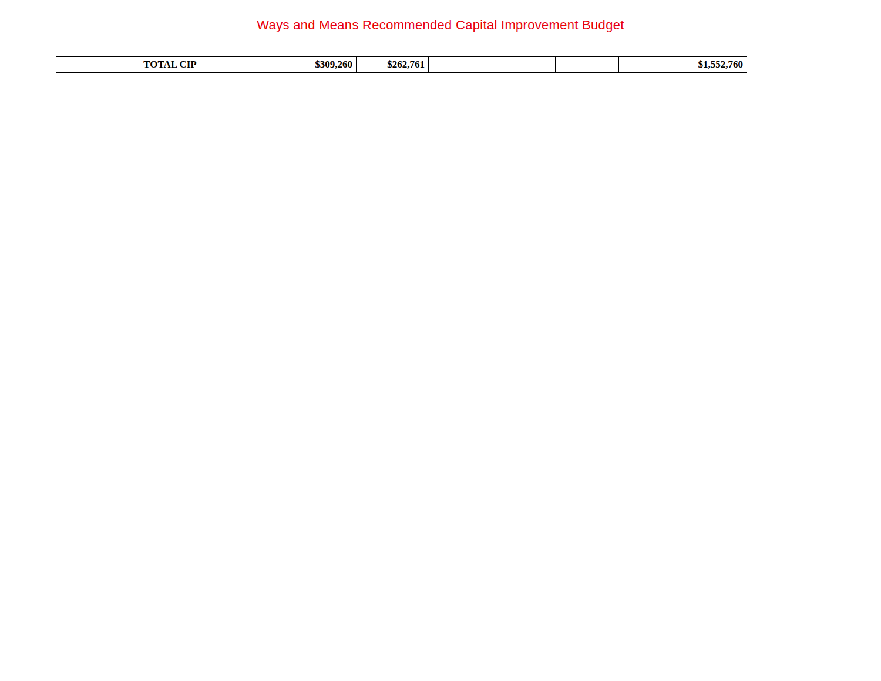Ways and Means Recommended Capital Improvement Budget
| TOTAL CIP | $309,260 | $262,761 | | | | $1,552,760 |